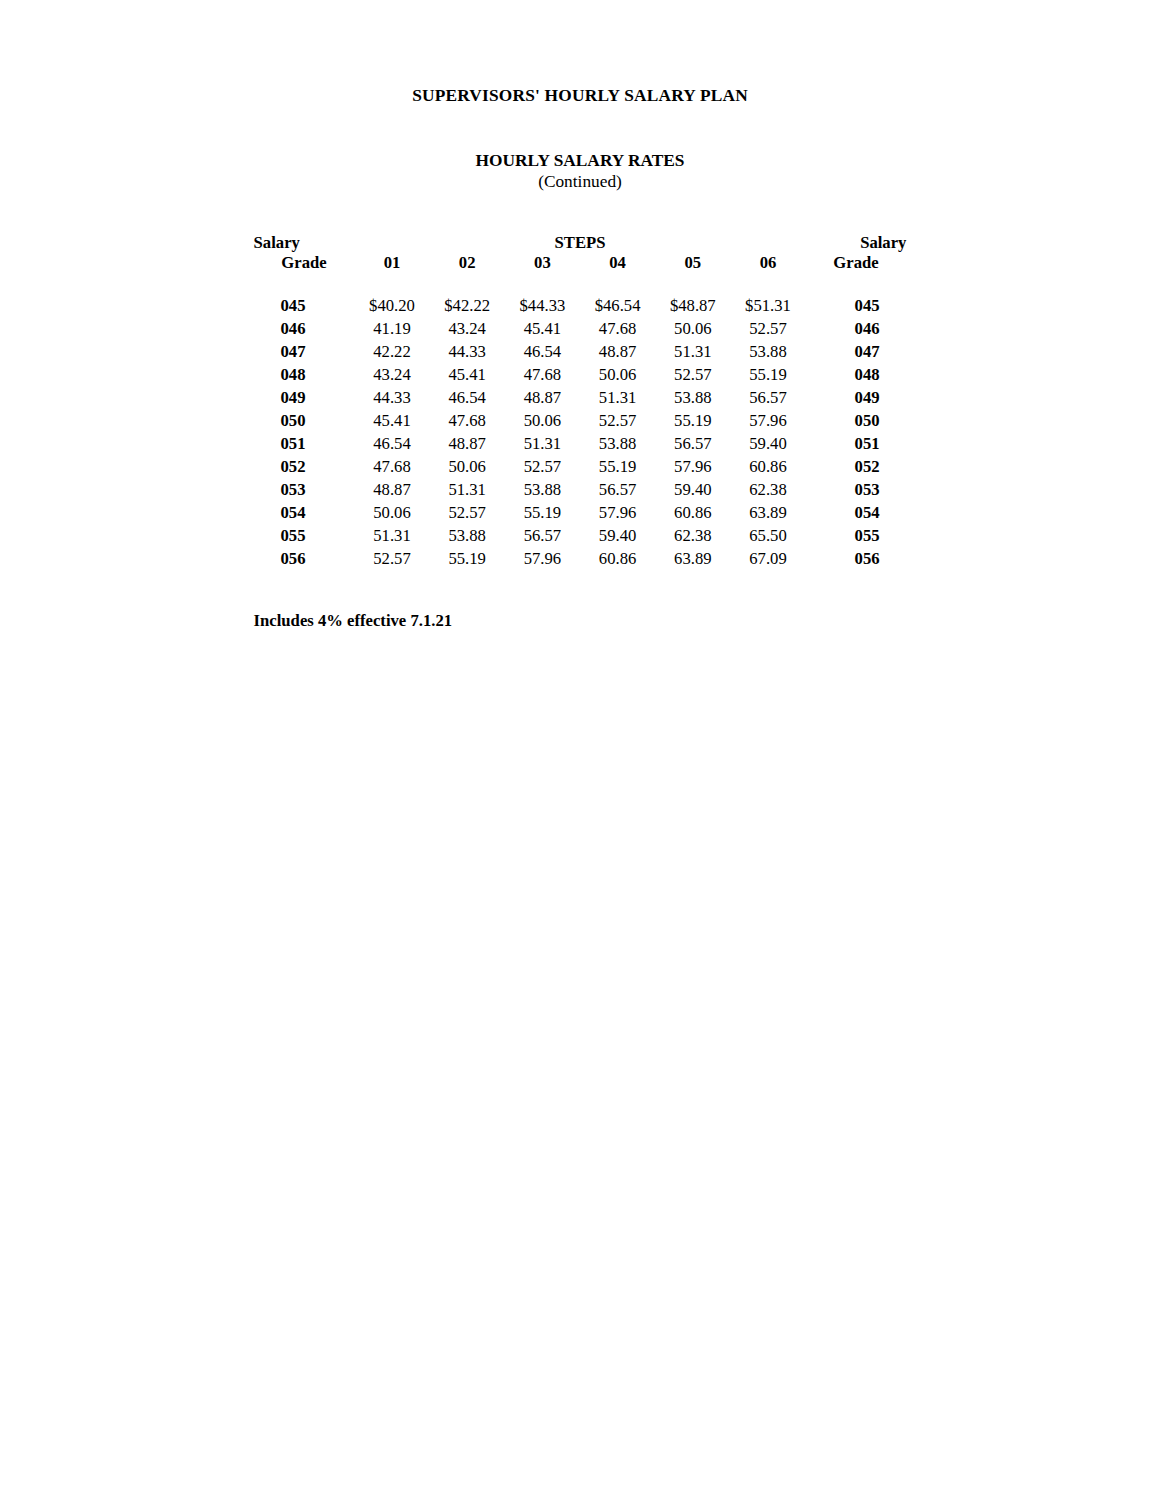SUPERVISORS' HOURLY SALARY PLAN
HOURLY SALARY RATES (Continued)
| Salary | STEPS | Salary |
| --- | --- | --- |
| Grade | 01 | 02 | 03 | 04 | 05 | 06 | Grade |
| 045 | $40.20 | $42.22 | $44.33 | $46.54 | $48.87 | $51.31 | 045 |
| 046 | 41.19 | 43.24 | 45.41 | 47.68 | 50.06 | 52.57 | 046 |
| 047 | 42.22 | 44.33 | 46.54 | 48.87 | 51.31 | 53.88 | 047 |
| 048 | 43.24 | 45.41 | 47.68 | 50.06 | 52.57 | 55.19 | 048 |
| 049 | 44.33 | 46.54 | 48.87 | 51.31 | 53.88 | 56.57 | 049 |
| 050 | 45.41 | 47.68 | 50.06 | 52.57 | 55.19 | 57.96 | 050 |
| 051 | 46.54 | 48.87 | 51.31 | 53.88 | 56.57 | 59.40 | 051 |
| 052 | 47.68 | 50.06 | 52.57 | 55.19 | 57.96 | 60.86 | 052 |
| 053 | 48.87 | 51.31 | 53.88 | 56.57 | 59.40 | 62.38 | 053 |
| 054 | 50.06 | 52.57 | 55.19 | 57.96 | 60.86 | 63.89 | 054 |
| 055 | 51.31 | 53.88 | 56.57 | 59.40 | 62.38 | 65.50 | 055 |
| 056 | 52.57 | 55.19 | 57.96 | 60.86 | 63.89 | 67.09 | 056 |
Includes 4% effective 7.1.21